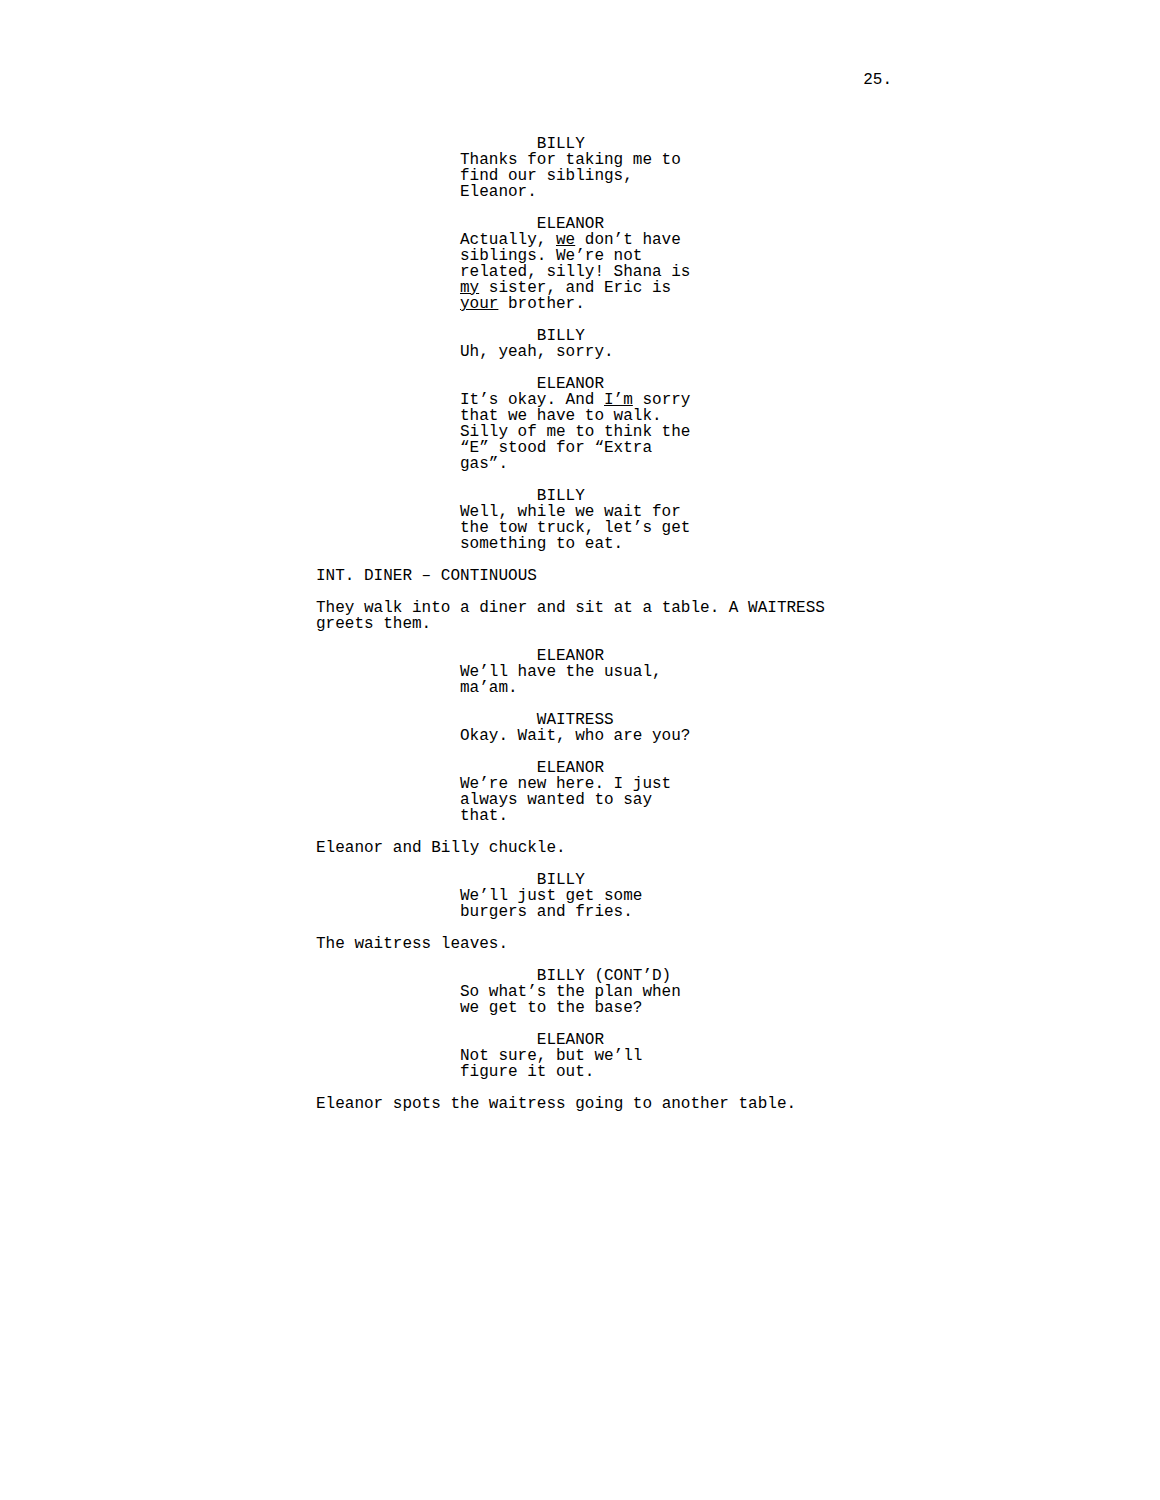25.
Billy
Thanks for taking me to find our siblings, Eleanor.
Eleanor
Actually, we don’t have siblings. We’re not related, silly! Shana is my sister, and Eric is your brother.
Billy
Uh, yeah, sorry.
Eleanor
It’s okay. And I’m sorry that we have to walk. Silly of me to think the “E” stood for “Extra gas”.
Billy
Well, while we wait for the tow truck, let’s get something to eat.
INT. DINER – CONTINUOUS
They walk into a diner and sit at a table. A WAITRESS greets them.
Eleanor
We’ll have the usual, ma’am.
Waitress
Okay. Wait, who are you?
Eleanor
We’re new here. I just always wanted to say that.
Eleanor and Billy chuckle.
Billy
We’ll just get some burgers and fries.
The waitress leaves.
Billy (CONT’D)
So what’s the plan when we get to the base?
Eleanor
Not sure, but we’ll figure it out.
Eleanor spots the waitress going to another table.